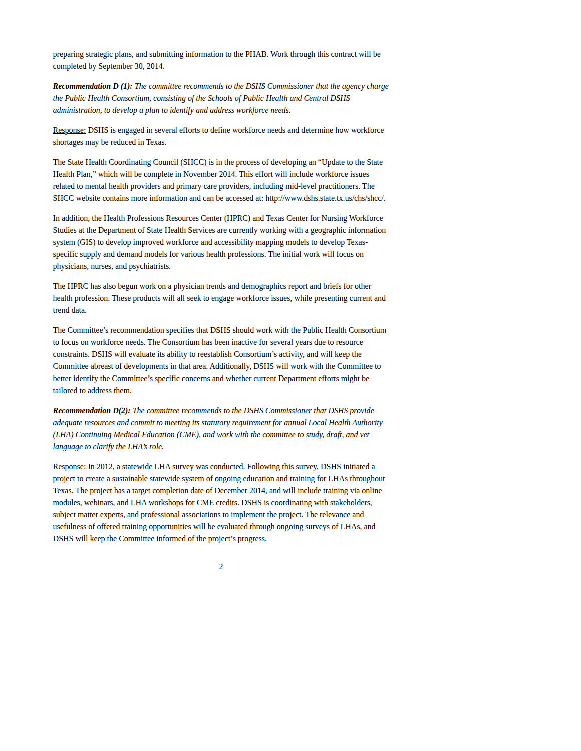preparing strategic plans, and submitting information to the PHAB. Work through this contract will be completed by September 30, 2014.
Recommendation D (1): The committee recommends to the DSHS Commissioner that the agency charge the Public Health Consortium, consisting of the Schools of Public Health and Central DSHS administration, to develop a plan to identify and address workforce needs.
Response: DSHS is engaged in several efforts to define workforce needs and determine how workforce shortages may be reduced in Texas.
The State Health Coordinating Council (SHCC) is in the process of developing an “Update to the State Health Plan,” which will be complete in November 2014. This effort will include workforce issues related to mental health providers and primary care providers, including mid-level practitioners. The SHCC website contains more information and can be accessed at: http://www.dshs.state.tx.us/chs/shcc/.
In addition, the Health Professions Resources Center (HPRC) and Texas Center for Nursing Workforce Studies at the Department of State Health Services are currently working with a geographic information system (GIS) to develop improved workforce and accessibility mapping models to develop Texas-specific supply and demand models for various health professions. The initial work will focus on physicians, nurses, and psychiatrists.
The HPRC has also begun work on a physician trends and demographics report and briefs for other health profession. These products will all seek to engage workforce issues, while presenting current and trend data.
The Committee’s recommendation specifies that DSHS should work with the Public Health Consortium to focus on workforce needs. The Consortium has been inactive for several years due to resource constraints. DSHS will evaluate its ability to reestablish Consortium’s activity, and will keep the Committee abreast of developments in that area. Additionally, DSHS will work with the Committee to better identify the Committee’s specific concerns and whether current Department efforts might be tailored to address them.
Recommendation D(2): The committee recommends to the DSHS Commissioner that DSHS provide adequate resources and commit to meeting its statutory requirement for annual Local Health Authority (LHA) Continuing Medical Education (CME), and work with the committee to study, draft, and vet language to clarify the LHA’s role.
Response: In 2012, a statewide LHA survey was conducted. Following this survey, DSHS initiated a project to create a sustainable statewide system of ongoing education and training for LHAs throughout Texas. The project has a target completion date of December 2014, and will include training via online modules, webinars, and LHA workshops for CME credits. DSHS is coordinating with stakeholders, subject matter experts, and professional associations to implement the project. The relevance and usefulness of offered training opportunities will be evaluated through ongoing surveys of LHAs, and DSHS will keep the Committee informed of the project’s progress.
2